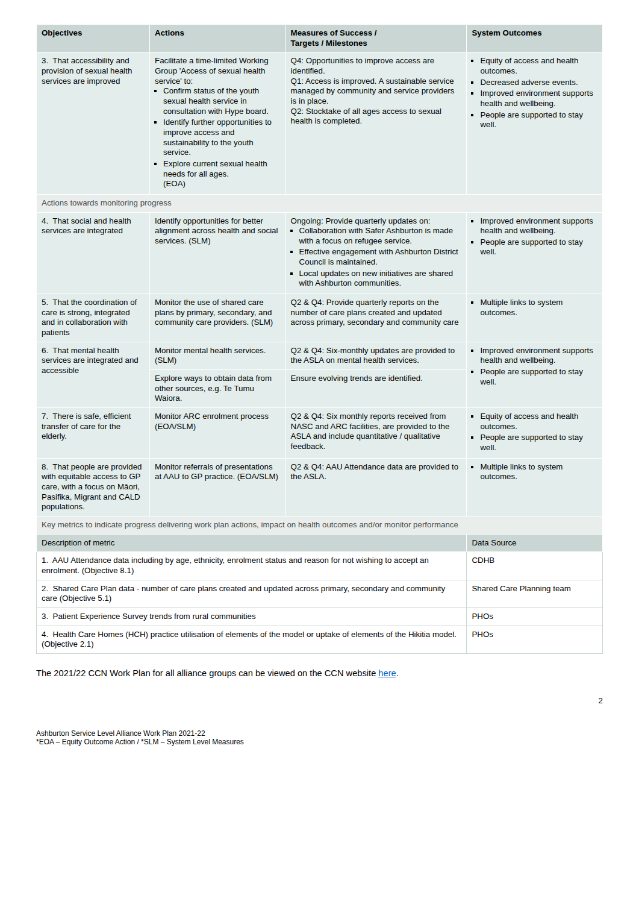| Objectives | Actions | Measures of Success / Targets / Milestones | System Outcomes |
| --- | --- | --- | --- |
| 3. That accessibility and provision of sexual health services are improved | Facilitate a time-limited Working Group 'Access of sexual health service' to: Confirm status of the youth sexual health service in consultation with Hype board. Identify further opportunities to improve access and sustainability to the youth service. Explore current sexual health needs for all ages. (EOA) | Q4: Opportunities to improve access are identified. Q1: Access is improved. A sustainable service managed by community and service providers is in place. Q2: Stocktake of all ages access to sexual health is completed. | Equity of access and health outcomes. Decreased adverse events. Improved environment supports health and wellbeing. People are supported to stay well. |
| Actions towards monitoring progress |
| 4. That social and health services are integrated | Identify opportunities for better alignment across health and social services. (SLM) | Ongoing: Provide quarterly updates on: Collaboration with Safer Ashburton is made with a focus on refugee service. Effective engagement with Ashburton District Council is maintained. Local updates on new initiatives are shared with Ashburton communities. | Improved environment supports health and wellbeing. People are supported to stay well. |
| 5. That the coordination of care is strong, integrated and in collaboration with patients | Monitor the use of shared care plans by primary, secondary, and community care providers. (SLM) | Q2 & Q4: Provide quarterly reports on the number of care plans created and updated across primary, secondary and community care | Multiple links to system outcomes. |
| 6. That mental health services are integrated and accessible | Monitor mental health services. (SLM) | Q2 & Q4: Six-monthly updates are provided to the ASLA on mental health services. | Improved environment supports health and wellbeing. People are supported to stay well. |
| Explore ways to obtain data from other sources, e.g. Te Tumu Waiora. | Ensure evolving trends are identified. |
| 7. There is safe, efficient transfer of care for the elderly. | Monitor ARC enrolment process (EOA/SLM) | Q2 & Q4: Six monthly reports received from NASC and ARC facilities, are provided to the ASLA and include quantitative / qualitative feedback. | Equity of access and health outcomes. People are supported to stay well. |
| 8. That people are provided with equitable access to GP care, with a focus on Māori, Pasifika, Migrant and CALD populations. | Monitor referrals of presentations at AAU to GP practice. (EOA/SLM) | Q2 & Q4: AAU Attendance data are provided to the ASLA. | Multiple links to system outcomes. |
| Key metrics to indicate progress delivering work plan actions, impact on health outcomes and/or monitor performance |
| Description of metric | Data Source |
| 1. AAU Attendance data including by age, ethnicity, enrolment status and reason for not wishing to accept an enrolment. (Objective 8.1) | CDHB |
| 2. Shared Care Plan data - number of care plans created and updated across primary, secondary and community care (Objective 5.1) | Shared Care Planning team |
| 3. Patient Experience Survey trends from rural communities | PHOs |
| 4. Health Care Homes (HCH) practice utilisation of elements of the model or uptake of elements of the Hikitia model. (Objective 2.1) | PHOs |
The 2021/22 CCN Work Plan for all alliance groups can be viewed on the CCN website here.
2
Ashburton Service Level Alliance Work Plan 2021-22
*EOA – Equity Outcome Action / *SLM – System Level Measures